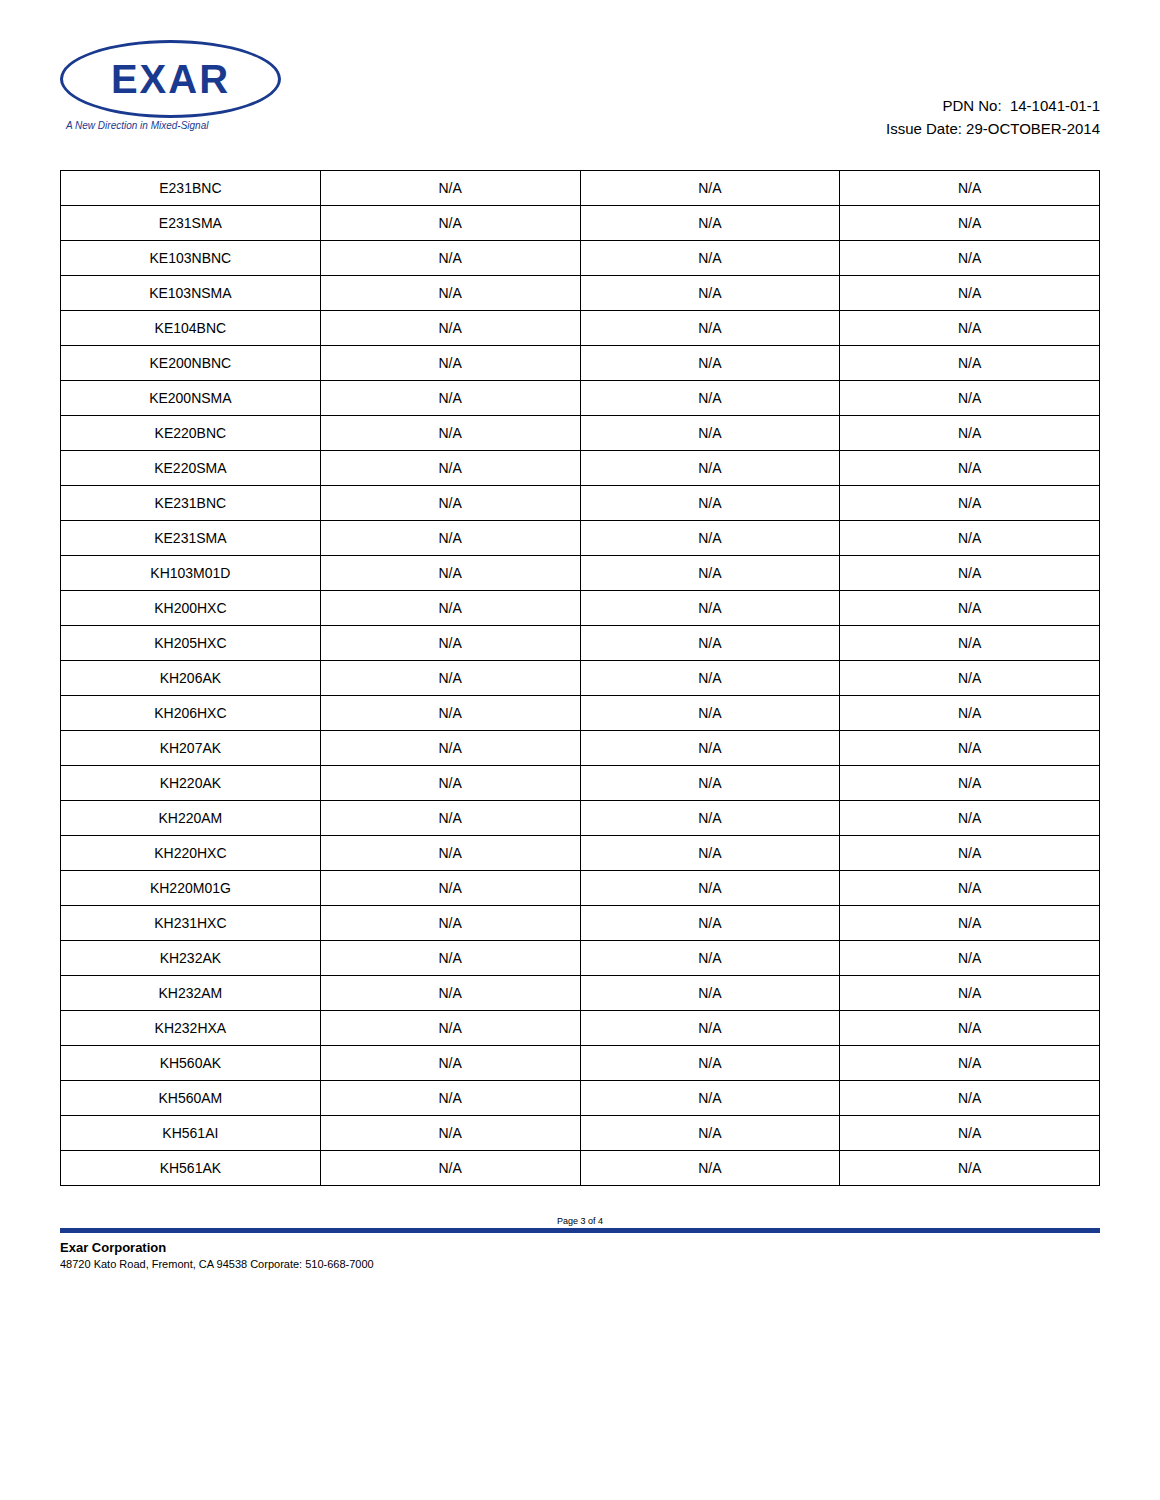EXAR
A New Direction in Mixed-Signal
PDN No: 14-1041-01-1
Issue Date: 29-OCTOBER-2014
| E231BNC | N/A | N/A | N/A |
| E231SMA | N/A | N/A | N/A |
| KE103NBNC | N/A | N/A | N/A |
| KE103NSMA | N/A | N/A | N/A |
| KE104BNC | N/A | N/A | N/A |
| KE200NBNC | N/A | N/A | N/A |
| KE200NSMA | N/A | N/A | N/A |
| KE220BNC | N/A | N/A | N/A |
| KE220SMA | N/A | N/A | N/A |
| KE231BNC | N/A | N/A | N/A |
| KE231SMA | N/A | N/A | N/A |
| KH103M01D | N/A | N/A | N/A |
| KH200HXC | N/A | N/A | N/A |
| KH205HXC | N/A | N/A | N/A |
| KH206AK | N/A | N/A | N/A |
| KH206HXC | N/A | N/A | N/A |
| KH207AK | N/A | N/A | N/A |
| KH220AK | N/A | N/A | N/A |
| KH220AM | N/A | N/A | N/A |
| KH220HXC | N/A | N/A | N/A |
| KH220M01G | N/A | N/A | N/A |
| KH231HXC | N/A | N/A | N/A |
| KH232AK | N/A | N/A | N/A |
| KH232AM | N/A | N/A | N/A |
| KH232HXA | N/A | N/A | N/A |
| KH560AK | N/A | N/A | N/A |
| KH560AM | N/A | N/A | N/A |
| KH561AI | N/A | N/A | N/A |
| KH561AK | N/A | N/A | N/A |
Page 3 of 4
Exar Corporation
48720 Kato Road, Fremont, CA 94538 Corporate: 510-668-7000